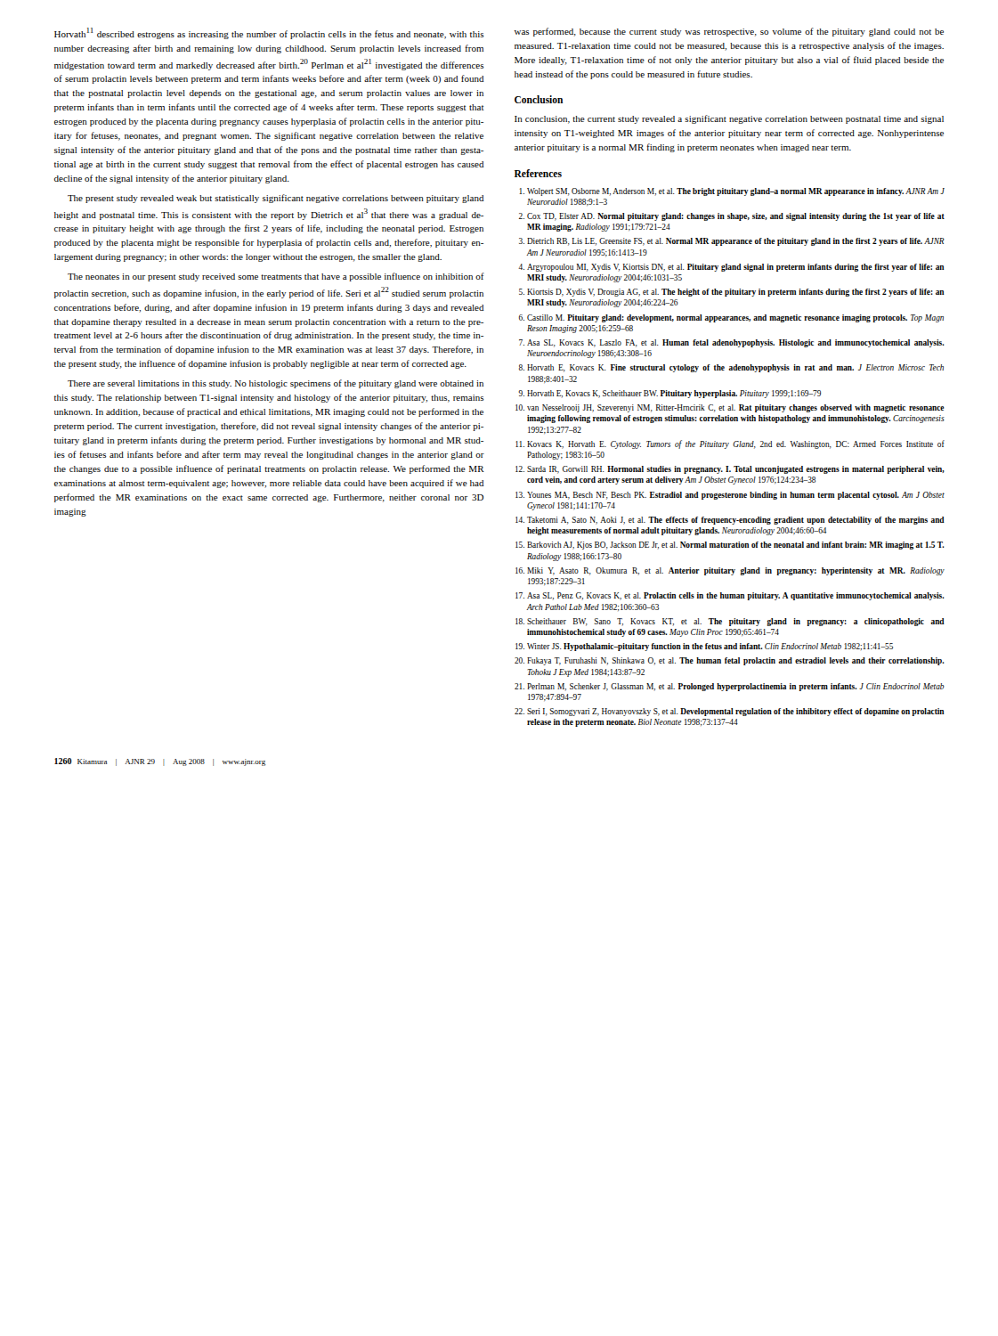Horvath11 described estrogens as increasing the number of prolactin cells in the fetus and neonate, with this number decreasing after birth and remaining low during childhood. Serum prolactin levels increased from midgestation toward term and markedly decreased after birth.20 Perlman et al21 investigated the differences of serum prolactin levels between preterm and term infants weeks before and after term (week 0) and found that the postnatal prolactin level depends on the gestational age, and serum prolactin values are lower in preterm infants than in term infants until the corrected age of 4 weeks after term. These reports suggest that estrogen produced by the placenta during pregnancy causes hyperplasia of prolactin cells in the anterior pituitary for fetuses, neonates, and pregnant women. The significant negative correlation between the relative signal intensity of the anterior pituitary gland and that of the pons and the postnatal time rather than gestational age at birth in the current study suggest that removal from the effect of placental estrogen has caused decline of the signal intensity of the anterior pituitary gland.
The present study revealed weak but statistically significant negative correlations between pituitary gland height and postnatal time. This is consistent with the report by Dietrich et al3 that there was a gradual decrease in pituitary height with age through the first 2 years of life, including the neonatal period. Estrogen produced by the placenta might be responsible for hyperplasia of prolactin cells and, therefore, pituitary enlargement during pregnancy; in other words: the longer without the estrogen, the smaller the gland.
The neonates in our present study received some treatments that have a possible influence on inhibition of prolactin secretion, such as dopamine infusion, in the early period of life. Seri et al22 studied serum prolactin concentrations before, during, and after dopamine infusion in 19 preterm infants during 3 days and revealed that dopamine therapy resulted in a decrease in mean serum prolactin concentration with a return to the pretreatment level at 2-6 hours after the discontinuation of drug administration. In the present study, the time interval from the termination of dopamine infusion to the MR examination was at least 37 days. Therefore, in the present study, the influence of dopamine infusion is probably negligible at near term of corrected age.
There are several limitations in this study. No histologic specimens of the pituitary gland were obtained in this study. The relationship between T1-signal intensity and histology of the anterior pituitary, thus, remains unknown. In addition, because of practical and ethical limitations, MR imaging could not be performed in the preterm period. The current investigation, therefore, did not reveal signal intensity changes of the anterior pituitary gland in preterm infants during the preterm period. Further investigations by hormonal and MR studies of fetuses and infants before and after term may reveal the longitudinal changes in the anterior gland or the changes due to a possible influence of perinatal treatments on prolactin release. We performed the MR examinations at almost term-equivalent age; however, more reliable data could have been acquired if we had performed the MR examinations on the exact same corrected age. Furthermore, neither coronal nor 3D imaging
was performed, because the current study was retrospective, so volume of the pituitary gland could not be measured. T1-relaxation time could not be measured, because this is a retrospective analysis of the images. More ideally, T1-relaxation time of not only the anterior pituitary but also a vial of fluid placed beside the head instead of the pons could be measured in future studies.
Conclusion
In conclusion, the current study revealed a significant negative correlation between postnatal time and signal intensity on T1-weighted MR images of the anterior pituitary near term of corrected age. Nonhyperintense anterior pituitary is a normal MR finding in preterm neonates when imaged near term.
References
Wolpert SM, Osborne M, Anderson M, et al. The bright pituitary gland–a normal MR appearance in infancy. AJNR Am J Neuroradiol 1988;9:1–3
Cox TD, Elster AD. Normal pituitary gland: changes in shape, size, and signal intensity during the 1st year of life at MR imaging. Radiology 1991;179:721–24
Dietrich RB, Lis LE, Greensite FS, et al. Normal MR appearance of the pituitary gland in the first 2 years of life. AJNR Am J Neuroradiol 1995;16:1413–19
Argyropoulou MI, Xydis V, Kiortsis DN, et al. Pituitary gland signal in preterm infants during the first year of life: an MRI study. Neuroradiology 2004;46:1031–35
Kiortsis D, Xydis V, Drougia AG, et al. The height of the pituitary in preterm infants during the first 2 years of life: an MRI study. Neuroradiology 2004;46:224–26
Castillo M. Pituitary gland: development, normal appearances, and magnetic resonance imaging protocols. Top Magn Reson Imaging 2005;16:259–68
Asa SL, Kovacs K, Laszlo FA, et al. Human fetal adenohypophysis. Histologic and immunocytochemical analysis. Neuroendocrinology 1986;43:308–16
Horvath E, Kovacs K. Fine structural cytology of the adenohypophysis in rat and man. J Electron Microsc Tech 1988;8:401–32
Horvath E, Kovacs K, Scheithauer BW. Pituitary hyperplasia. Pituitary 1999;1:169–79
van Nesselrooij JH, Szeverenyi NM, Ritter-Hrncirik C, et al. Rat pituitary changes observed with magnetic resonance imaging following removal of estrogen stimulus: correlation with histopathology and immunohistology. Carcinogenesis 1992;13:277–82
Kovacs K, Horvath E. Cytology. Tumors of the Pituitary Gland, 2nd ed. Washington, DC: Armed Forces Institute of Pathology; 1983:16–50
Sarda IR, Gorwill RH. Hormonal studies in pregnancy. I. Total unconjugated estrogens in maternal peripheral vein, cord vein, and cord artery serum at delivery Am J Obstet Gynecol 1976;124:234–38
Younes MA, Besch NF, Besch PK. Estradiol and progesterone binding in human term placental cytosol. Am J Obstet Gynecol 1981;141:170–74
Taketomi A, Sato N, Aoki J, et al. The effects of frequency-encoding gradient upon detectability of the margins and height measurements of normal adult pituitary glands. Neuroradiology 2004;46:60–64
Barkovich AJ, Kjos BO, Jackson DE Jr, et al. Normal maturation of the neonatal and infant brain: MR imaging at 1.5 T. Radiology 1988;166:173–80
Miki Y, Asato R, Okumura R, et al. Anterior pituitary gland in pregnancy: hyperintensity at MR. Radiology 1993;187:229–31
Asa SL, Penz G, Kovacs K, et al. Prolactin cells in the human pituitary. A quantitative immunocytochemical analysis. Arch Pathol Lab Med 1982;106:360–63
Scheithauer BW, Sano T, Kovacs KT, et al. The pituitary gland in pregnancy: a clinicopathologic and immunohistochemical study of 69 cases. Mayo Clin Proc 1990;65:461–74
Winter JS. Hypothalamic–pituitary function in the fetus and infant. Clin Endocrinol Metab 1982;11:41–55
Fukaya T, Furuhashi N, Shinkawa O, et al. The human fetal prolactin and estradiol levels and their correlationship. Tohoku J Exp Med 1984;143:87–92
Perlman M, Schenker J, Glassman M, et al. Prolonged hyperprolactinemia in preterm infants. J Clin Endocrinol Metab 1978;47:894–97
Seri I, Somogyvari Z, Hovanyovszky S, et al. Developmental regulation of the inhibitory effect of dopamine on prolactin release in the preterm neonate. Biol Neonate 1998;73:137–44
1260 Kitamura | AJNR 29 | Aug 2008 | www.ajnr.org